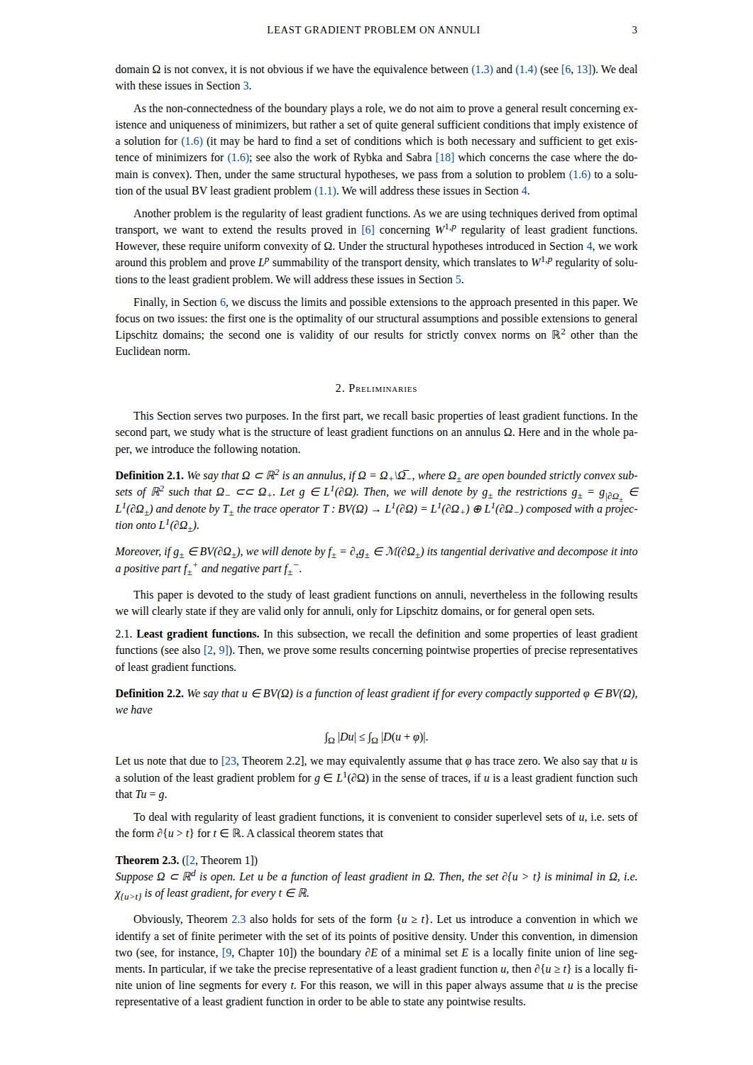LEAST GRADIENT PROBLEM ON ANNULI 3
domain Ω is not convex, it is not obvious if we have the equivalence between (1.3) and (1.4) (see [6, 13]). We deal with these issues in Section 3.
As the non-connectedness of the boundary plays a role, we do not aim to prove a general result concerning existence and uniqueness of minimizers, but rather a set of quite general sufficient conditions that imply existence of a solution for (1.6) (it may be hard to find a set of conditions which is both necessary and sufficient to get existence of minimizers for (1.6); see also the work of Rybka and Sabra [18] which concerns the case where the domain is convex). Then, under the same structural hypotheses, we pass from a solution to problem (1.6) to a solution of the usual BV least gradient problem (1.1). We will address these issues in Section 4.
Another problem is the regularity of least gradient functions. As we are using techniques derived from optimal transport, we want to extend the results proved in [6] concerning W1,p regularity of least gradient functions. However, these require uniform convexity of Ω. Under the structural hypotheses introduced in Section 4, we work around this problem and prove Lp summability of the transport density, which translates to W1,p regularity of solutions to the least gradient problem. We will address these issues in Section 5.
Finally, in Section 6, we discuss the limits and possible extensions to the approach presented in this paper. We focus on two issues: the first one is the optimality of our structural assumptions and possible extensions to general Lipschitz domains; the second one is validity of our results for strictly convex norms on ℝ2 other than the Euclidean norm.
2. Preliminaries
This Section serves two purposes. In the first part, we recall basic properties of least gradient functions. In the second part, we study what is the structure of least gradient functions on an annulus Ω. Here and in the whole paper, we introduce the following notation.
Definition 2.1. We say that Ω ⊂ ℝ2 is an annulus, if Ω = Ω+\Ω̅−, where Ω± are open bounded strictly convex subsets of ℝ2 such that Ω− ⊂⊂ Ω+. Let g ∈ L1(∂Ω). Then, we will denote by g± the restrictions g± = g|∂Ω± ∈ L1(∂Ω±) and denote by T± the trace operator T : BV(Ω) → L1(∂Ω) = L1(∂Ω+) ⊕ L1(∂Ω−) composed with a projection onto L1(∂Ω±).
Moreover, if g± ∈ BV(∂Ω±), we will denote by f± = ∂τg± ∈ ℳ(∂Ω±) its tangential derivative and decompose it into a positive part f±+ and negative part f±−.
This paper is devoted to the study of least gradient functions on annuli, nevertheless in the following results we will clearly state if they are valid only for annuli, only for Lipschitz domains, or for general open sets.
2.1. Least gradient functions.
In this subsection, we recall the definition and some properties of least gradient functions (see also [2, 9]). Then, we prove some results concerning pointwise properties of precise representatives of least gradient functions.
Definition 2.2. We say that u ∈ BV(Ω) is a function of least gradient if for every compactly supported φ ∈ BV(Ω), we have
∫Ω |Du| ≤ ∫Ω |D(u + φ)|.
Let us note that due to [23, Theorem 2.2], we may equivalently assume that φ has trace zero. We also say that u is a solution of the least gradient problem for g ∈ L1(∂Ω) in the sense of traces, if u is a least gradient function such that Tu = g.
To deal with regularity of least gradient functions, it is convenient to consider superlevel sets of u, i.e. sets of the form ∂{u > t} for t ∈ ℝ. A classical theorem states that
Theorem 2.3. ([2, Theorem 1])
Suppose Ω ⊂ ℝd is open. Let u be a function of least gradient in Ω. Then, the set ∂{u > t} is minimal in Ω, i.e. χ{u>t} is of least gradient, for every t ∈ ℝ.
Obviously, Theorem 2.3 also holds for sets of the form {u ≥ t}. Let us introduce a convention in which we identify a set of finite perimeter with the set of its points of positive density. Under this convention, in dimension two (see, for instance, [9, Chapter 10]) the boundary ∂E of a minimal set E is a locally finite union of line segments. In particular, if we take the precise representative of a least gradient function u, then ∂{u ≥ t} is a locally finite union of line segments for every t. For this reason, we will in this paper always assume that u is the precise representative of a least gradient function in order to be able to state any pointwise results.